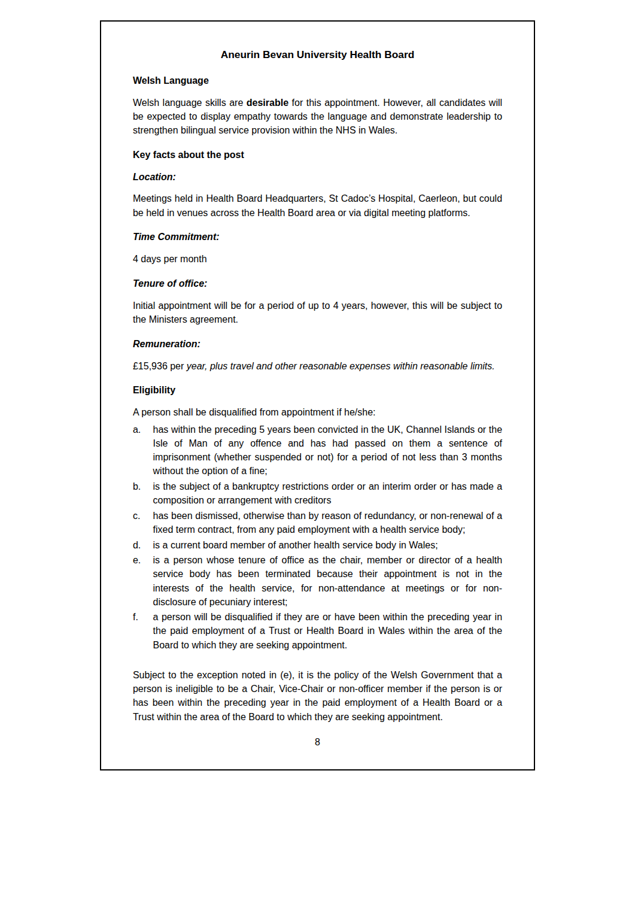Aneurin Bevan University Health Board
Welsh Language
Welsh language skills are desirable for this appointment. However, all candidates will be expected to display empathy towards the language and demonstrate leadership to strengthen bilingual service provision within the NHS in Wales.
Key facts about the post
Location:
Meetings held in Health Board Headquarters, St Cadoc’s Hospital, Caerleon, but could be held in venues across the Health Board area or via digital meeting platforms.
Time Commitment:
4 days per month
Tenure of office:
Initial appointment will be for a period of up to 4 years, however, this will be subject to the Ministers agreement.
Remuneration:
£15,936 per year, plus travel and other reasonable expenses within reasonable limits.
Eligibility
A person shall be disqualified from appointment if he/she:
a. has within the preceding 5 years been convicted in the UK, Channel Islands or the Isle of Man of any offence and has had passed on them a sentence of imprisonment (whether suspended or not) for a period of not less than 3 months without the option of a fine;
b. is the subject of a bankruptcy restrictions order or an interim order or has made a composition or arrangement with creditors
c. has been dismissed, otherwise than by reason of redundancy, or non-renewal of a fixed term contract, from any paid employment with a health service body;
d. is a current board member of another health service body in Wales;
e. is a person whose tenure of office as the chair, member or director of a health service body has been terminated because their appointment is not in the interests of the health service, for non-attendance at meetings or for non-disclosure of pecuniary interest;
f. a person will be disqualified if they are or have been within the preceding year in the paid employment of a Trust or Health Board in Wales within the area of the Board to which they are seeking appointment.
Subject to the exception noted in (e), it is the policy of the Welsh Government that a person is ineligible to be a Chair, Vice-Chair or non-officer member if the person is or has been within the preceding year in the paid employment of a Health Board or a Trust within the area of the Board to which they are seeking appointment.
8